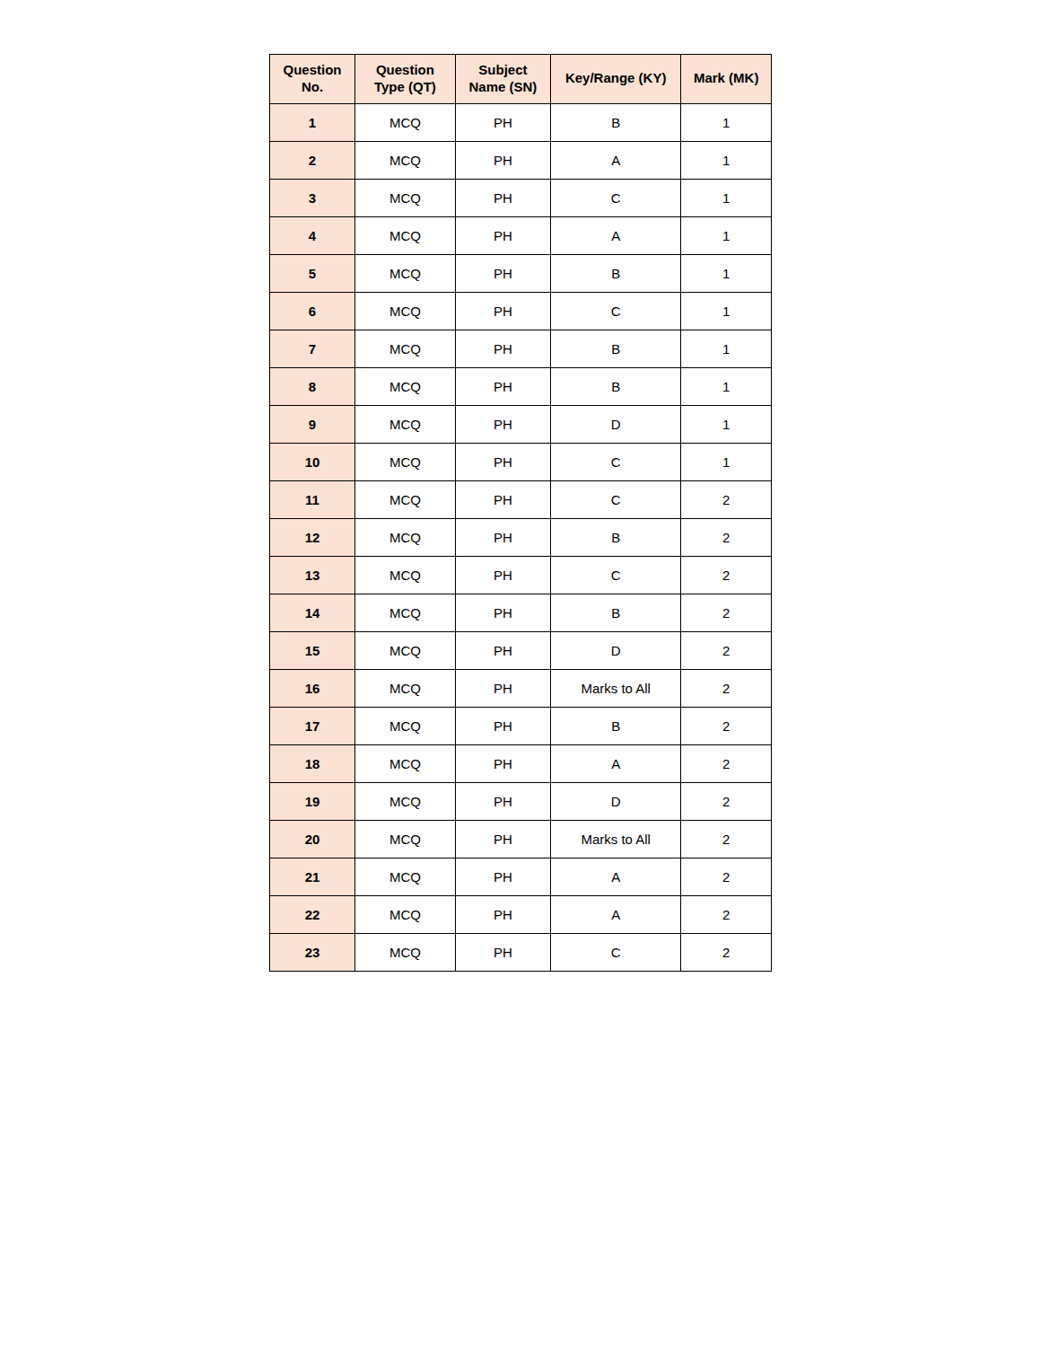| Question No. | Question Type (QT) | Subject Name (SN) | Key/Range (KY) | Mark (MK) |
| --- | --- | --- | --- | --- |
| 1 | MCQ | PH | B | 1 |
| 2 | MCQ | PH | A | 1 |
| 3 | MCQ | PH | C | 1 |
| 4 | MCQ | PH | A | 1 |
| 5 | MCQ | PH | B | 1 |
| 6 | MCQ | PH | C | 1 |
| 7 | MCQ | PH | B | 1 |
| 8 | MCQ | PH | B | 1 |
| 9 | MCQ | PH | D | 1 |
| 10 | MCQ | PH | C | 1 |
| 11 | MCQ | PH | C | 2 |
| 12 | MCQ | PH | B | 2 |
| 13 | MCQ | PH | C | 2 |
| 14 | MCQ | PH | B | 2 |
| 15 | MCQ | PH | D | 2 |
| 16 | MCQ | PH | Marks to All | 2 |
| 17 | MCQ | PH | B | 2 |
| 18 | MCQ | PH | A | 2 |
| 19 | MCQ | PH | D | 2 |
| 20 | MCQ | PH | Marks to All | 2 |
| 21 | MCQ | PH | A | 2 |
| 22 | MCQ | PH | A | 2 |
| 23 | MCQ | PH | C | 2 |